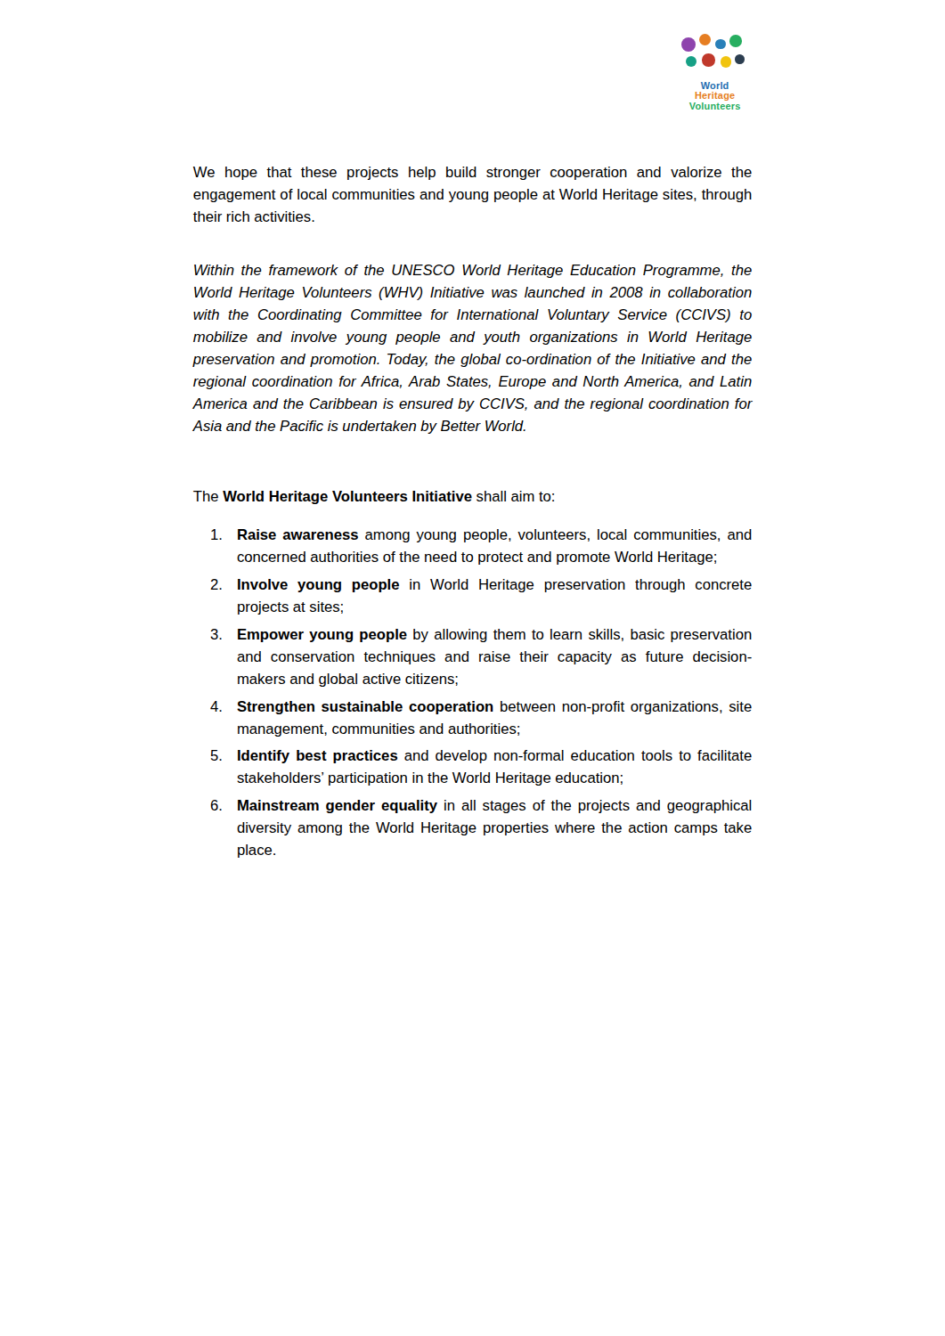World
Heritage
Volunteers
We hope that these projects help build stronger cooperation and valorize the engagement of local communities and young people at World Heritage sites, through their rich activities.
Within the framework of the UNESCO World Heritage Education Programme, the World Heritage Volunteers (WHV) Initiative was launched in 2008 in collaboration with the Coordinating Committee for International Voluntary Service (CCIVS) to mobilize and involve young people and youth organizations in World Heritage preservation and promotion. Today, the global co-ordination of the Initiative and the regional coordination for Africa, Arab States, Europe and North America, and Latin America and the Caribbean is ensured by CCIVS, and the regional coordination for Asia and the Pacific is undertaken by Better World.
The World Heritage Volunteers Initiative shall aim to:
Raise awareness among young people, volunteers, local communities, and concerned authorities of the need to protect and promote World Heritage;
Involve young people in World Heritage preservation through concrete projects at sites;
Empower young people by allowing them to learn skills, basic preservation and conservation techniques and raise their capacity as future decision-makers and global active citizens;
Strengthen sustainable cooperation between non-profit organizations, site management, communities and authorities;
Identify best practices and develop non-formal education tools to facilitate stakeholders’ participation in the World Heritage education;
Mainstream gender equality in all stages of the projects and geographical diversity among the World Heritage properties where the action camps take place.